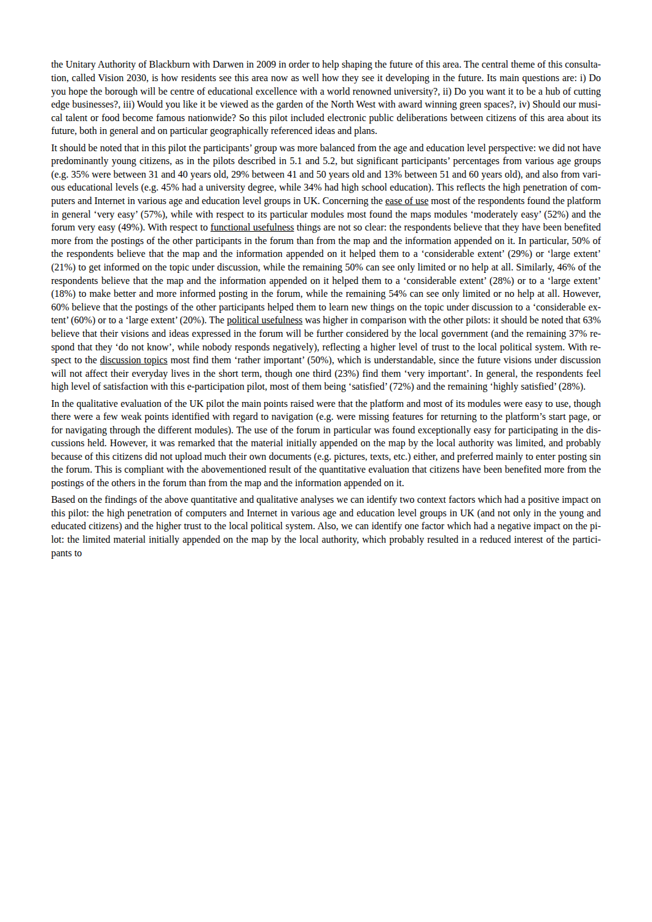the Unitary Authority of Blackburn with Darwen in 2009 in order to help shaping the future of this area. The central theme of this consultation, called Vision 2030, is how residents see this area now as well how they see it developing in the future. Its main questions are: i) Do you hope the borough will be centre of educational excellence with a world renowned university?, ii) Do you want it to be a hub of cutting edge businesses?, iii) Would you like it be viewed as the garden of the North West with award winning green spaces?, iv) Should our musical talent or food become famous nationwide? So this pilot included electronic public deliberations between citizens of this area about its future, both in general and on particular geographically referenced ideas and plans.
It should be noted that in this pilot the participants’ group was more balanced from the age and education level perspective: we did not have predominantly young citizens, as in the pilots described in 5.1 and 5.2, but significant participants’ percentages from various age groups (e.g. 35% were between 31 and 40 years old, 29% between 41 and 50 years old and 13% between 51 and 60 years old), and also from various educational levels (e.g. 45% had a university degree, while 34% had high school education). This reflects the high penetration of computers and Internet in various age and education level groups in UK. Concerning the ease of use most of the respondents found the platform in general ‘very easy’ (57%), while with respect to its particular modules most found the maps modules ‘moderately easy’ (52%) and the forum very easy (49%). With respect to functional usefulness things are not so clear: the respondents believe that they have been benefited more from the postings of the other participants in the forum than from the map and the information appended on it. In particular, 50% of the respondents believe that the map and the information appended on it helped them to a ‘considerable extent’ (29%) or ‘large extent’ (21%) to get informed on the topic under discussion, while the remaining 50% can see only limited or no help at all. Similarly, 46% of the respondents believe that the map and the information appended on it helped them to a ‘considerable extent’ (28%) or to a ‘large extent’ (18%) to make better and more informed posting in the forum, while the remaining 54% can see only limited or no help at all. However, 60% believe that the postings of the other participants helped them to learn new things on the topic under discussion to a ‘considerable extent’ (60%) or to a ‘large extent’ (20%). The political usefulness was higher in comparison with the other pilots: it should be noted that 63% believe that their visions and ideas expressed in the forum will be further considered by the local government (and the remaining 37% respond that they ‘do not know’, while nobody responds negatively), reflecting a higher level of trust to the local political system. With respect to the discussion topics most find them ‘rather important’ (50%), which is understandable, since the future visions under discussion will not affect their everyday lives in the short term, though one third (23%) find them ‘very important’. In general, the respondents feel high level of satisfaction with this e-participation pilot, most of them being ‘satisfied’ (72%) and the remaining ‘highly satisfied’ (28%).
In the qualitative evaluation of the UK pilot the main points raised were that the platform and most of its modules were easy to use, though there were a few weak points identified with regard to navigation (e.g. were missing features for returning to the platform’s start page, or for navigating through the different modules). The use of the forum in particular was found exceptionally easy for participating in the discussions held. However, it was remarked that the material initially appended on the map by the local authority was limited, and probably because of this citizens did not upload much their own documents (e.g. pictures, texts, etc.) either, and preferred mainly to enter posting sin the forum. This is compliant with the abovementioned result of the quantitative evaluation that citizens have been benefited more from the postings of the others in the forum than from the map and the information appended on it.
Based on the findings of the above quantitative and qualitative analyses we can identify two context factors which had a positive impact on this pilot: the high penetration of computers and Internet in various age and education level groups in UK (and not only in the young and educated citizens) and the higher trust to the local political system. Also, we can identify one factor which had a negative impact on the pilot: the limited material initially appended on the map by the local authority, which probably resulted in a reduced interest of the participants to